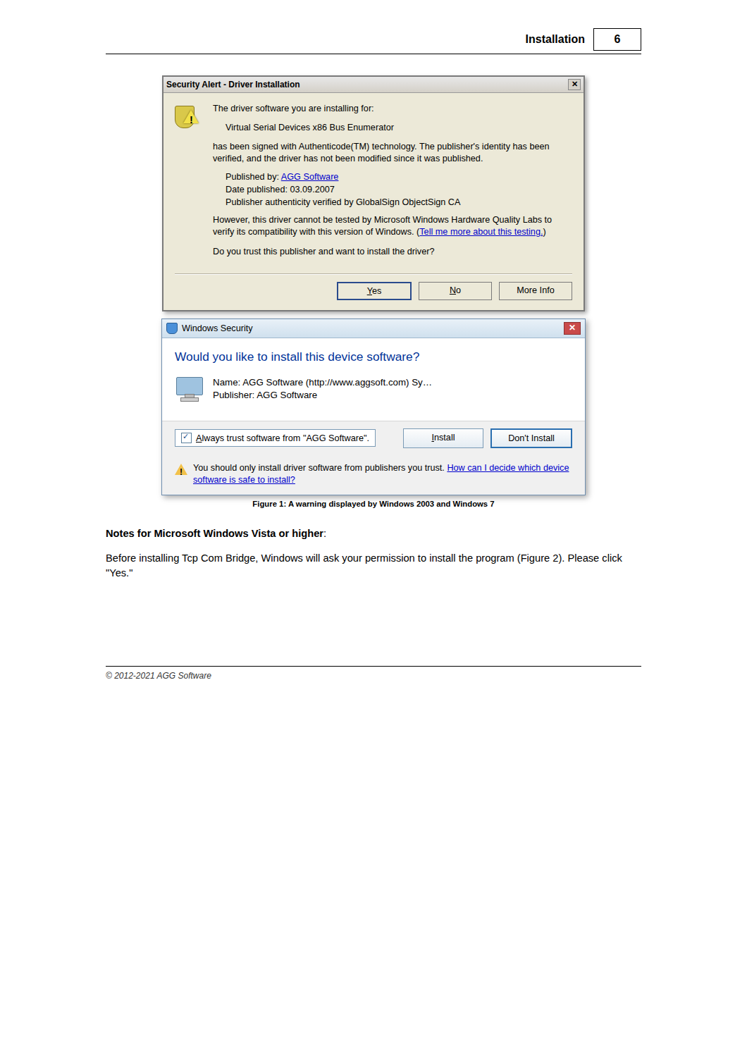Installation
6
Security Alert - Driver Installation
✕
!
The driver software you are installing for:
Virtual Serial Devices x86 Bus Enumerator
has been signed with Authenticode(TM) technology. The publisher's identity has been verified, and the driver has not been modified since it was published.
Published by: AGG Software
Date published: 03.09.2007
Publisher authenticity verified by GlobalSign ObjectSign CA
However, this driver cannot be tested by Microsoft Windows Hardware Quality Labs to verify its compatibility with this version of Windows. (Tell me more about this testing.)
Do you trust this publisher and want to install the driver?
Yes
No
More Info
Windows Security
✕
Would you like to install this device software?
Name: AGG Software (http://www.aggsoft.com) Sy…
Publisher: AGG Software
Always trust software from "AGG Software".
Install
Don't Install
!
You should only install driver software from publishers you trust. How can I decide which device software is safe to install?
Figure 1: A warning displayed by Windows 2003 and Windows 7
Notes for Microsoft Windows Vista or higher:
Before installing Tcp Com Bridge, Windows will ask your permission to install the program (Figure 2). Please click "Yes."
© 2012-2021 AGG Software